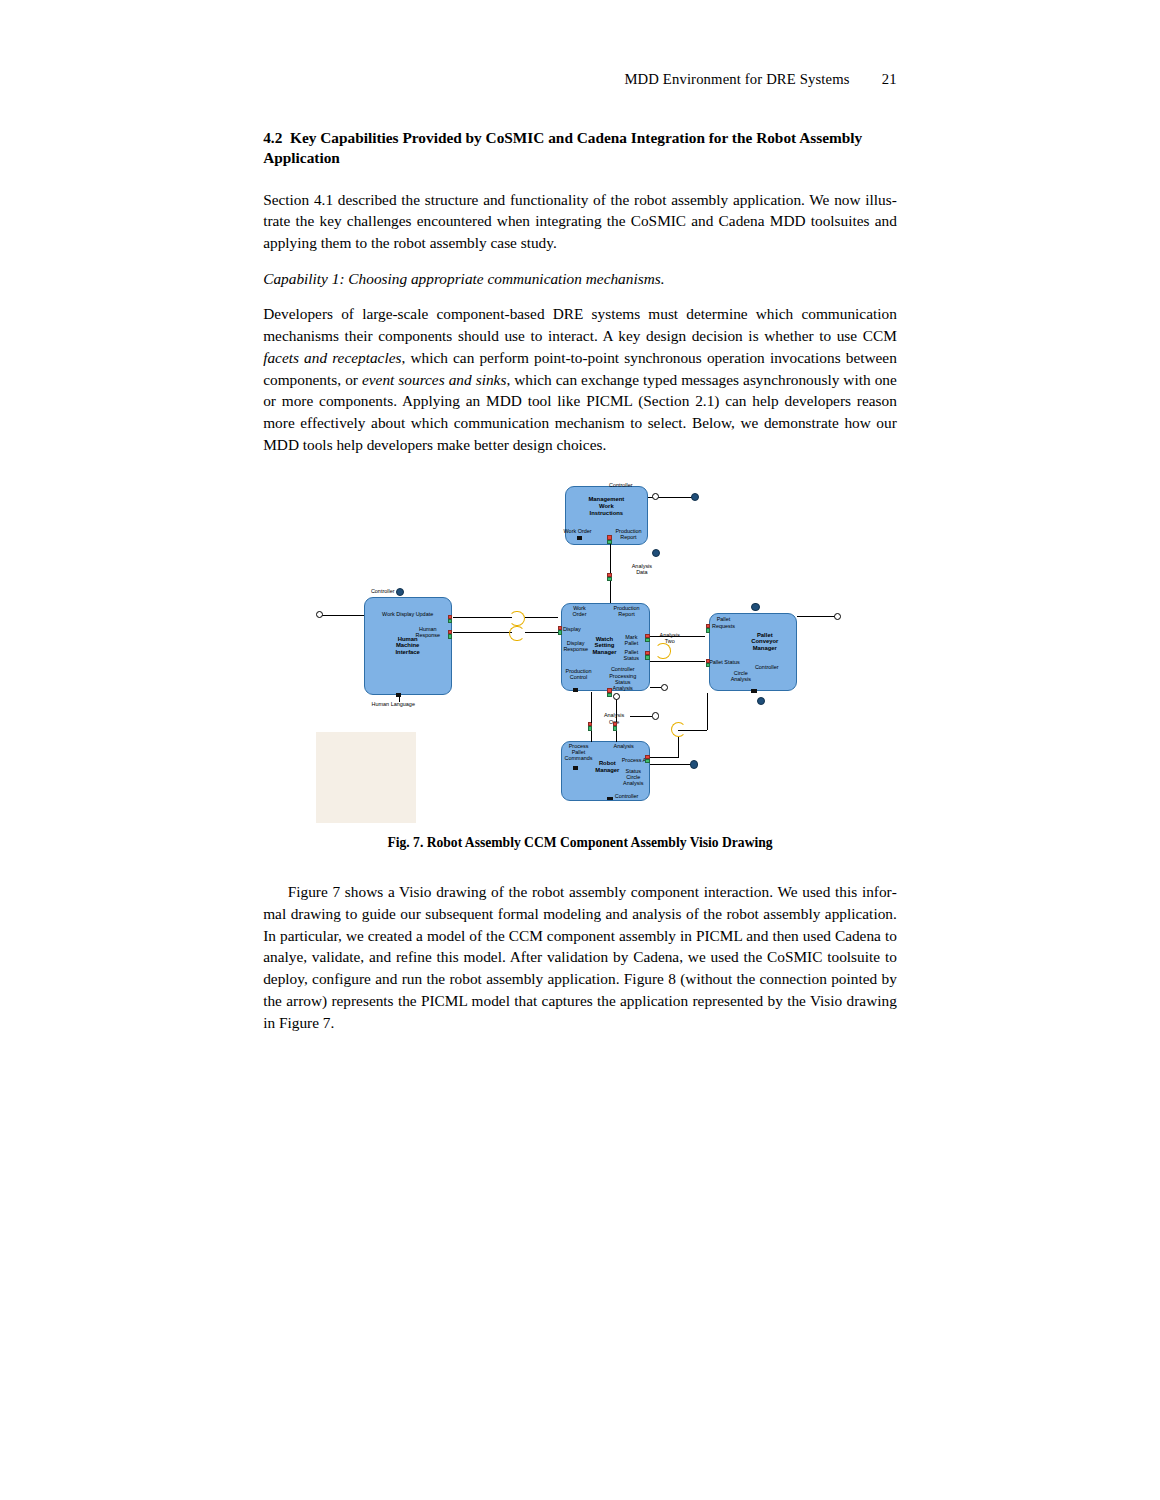MDD Environment for DRE Systems21
4.2 Key Capabilities Provided by CoSMIC and Cadena Integration for the Robot Assembly Application
Section 4.1 described the structure and functionality of the robot assembly application. We now illustrate the key challenges encountered when integrating the CoSMIC and Cadena MDD toolsuites and applying them to the robot assembly case study.
Capability 1: Choosing appropriate communication mechanisms.
Developers of large-scale component-based DRE systems must determine which communication mechanisms their components should use to interact. A key design decision is whether to use CCM facets and receptacles, which can perform point-to-point synchronous operation invocations between components, or event sources and sinks, which can exchange typed messages asynchronously with one or more components. Applying an MDD tool like PICML (Section 2.1) can help developers reason more effectively about which communication mechanism to select. Below, we demonstrate how our MDD tools help developers make better design choices.
Management
Work
Instructions
Controller
Work Order
Production
Report
Analysis
Data
Watch
Setting
Manager
Work
Order
Production
Report
Display
Display
Response
Mark
Pallet
Pallet
Status
Production
Control
Controller
Processing
Status
Analysis
Human
Machine
Interface
Controller
Work Display Update
Human
Response
Human Language
Pallet
Conveyor
Manager
Pallet
Requests
Pallet Status
Controller
Circle
Analysis
Analysis
Two
Robot
Manager
Process
Pallet
Commands
Analysis
Process All
Status
Circle
Analysis
Controller
Analysis
One
Fig. 7. Robot Assembly CCM Component Assembly Visio Drawing
Figure 7 shows a Visio drawing of the robot assembly component interaction. We used this informal drawing to guide our subsequent formal modeling and analysis of the robot assembly application. In particular, we created a model of the CCM component assembly in PICML and then used Cadena to analye, validate, and refine this model. After validation by Cadena, we used the CoSMIC toolsuite to deploy, configure and run the robot assembly application. Figure 8 (without the connection pointed by the arrow) represents the PICML model that captures the application represented by the Visio drawing in Figure 7.